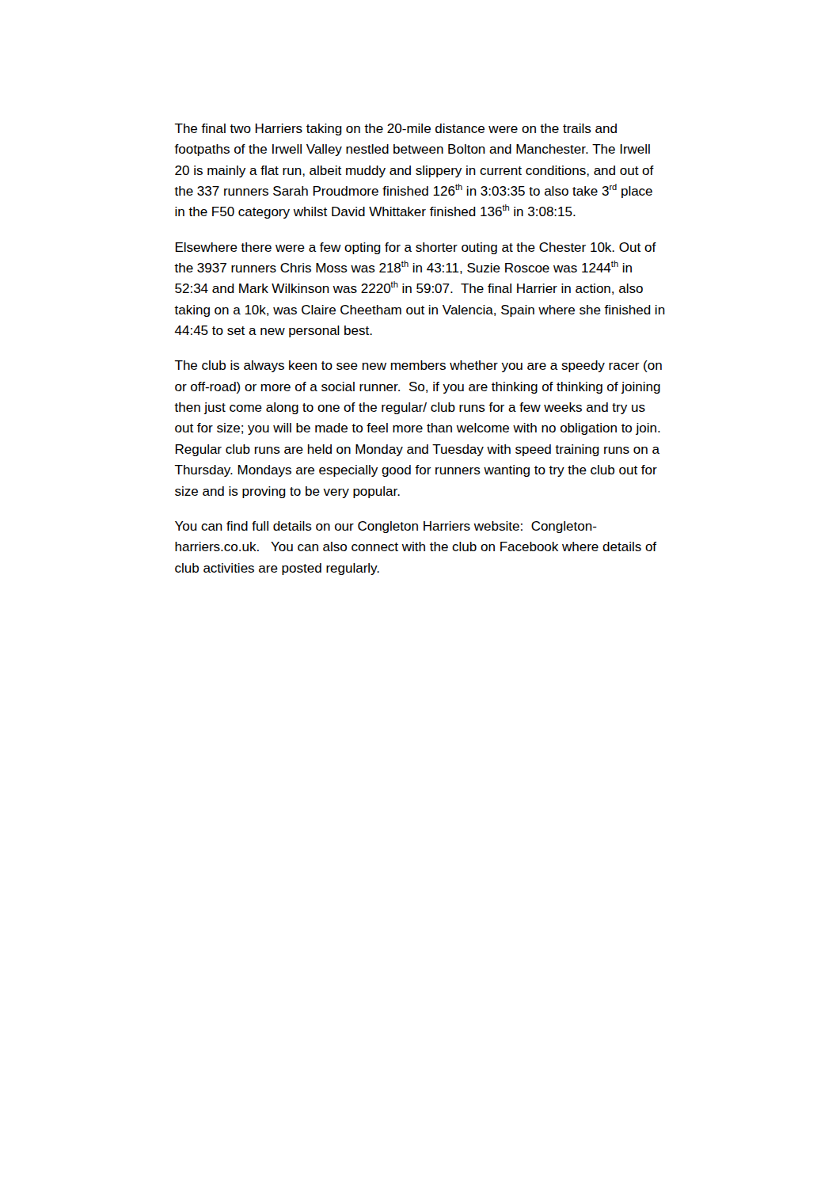The final two Harriers taking on the 20-mile distance were on the trails and footpaths of the Irwell Valley nestled between Bolton and Manchester. The Irwell 20 is mainly a flat run, albeit muddy and slippery in current conditions, and out of the 337 runners Sarah Proudmore finished 126th in 3:03:35 to also take 3rd place in the F50 category whilst David Whittaker finished 136th in 3:08:15.
Elsewhere there were a few opting for a shorter outing at the Chester 10k. Out of the 3937 runners Chris Moss was 218th in 43:11, Suzie Roscoe was 1244th in 52:34 and Mark Wilkinson was 2220th in 59:07. The final Harrier in action, also taking on a 10k, was Claire Cheetham out in Valencia, Spain where she finished in 44:45 to set a new personal best.
The club is always keen to see new members whether you are a speedy racer (on or off-road) or more of a social runner. So, if you are thinking of thinking of joining then just come along to one of the regular/ club runs for a few weeks and try us out for size; you will be made to feel more than welcome with no obligation to join. Regular club runs are held on Monday and Tuesday with speed training runs on a Thursday. Mondays are especially good for runners wanting to try the club out for size and is proving to be very popular.
You can find full details on our Congleton Harriers website: Congleton-harriers.co.uk. You can also connect with the club on Facebook where details of club activities are posted regularly.